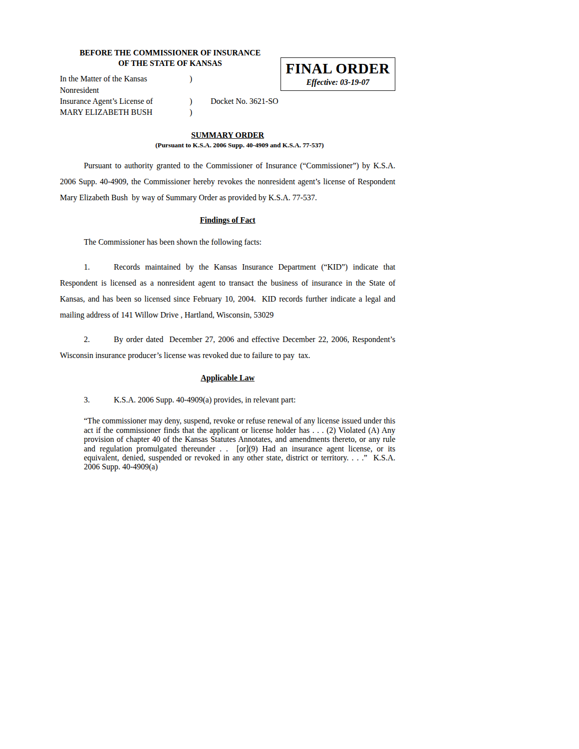FINAL ORDER
Effective: 03-19-07
BEFORE THE COMMISSIONER OF INSURANCE
OF THE STATE OF KANSAS
| In the Matter of the Kansas Nonresident | ) | |
| Insurance Agent’s License of | ) | Docket No. 3621-SO |
| MARY ELIZABETH BUSH | ) | |
SUMMARY ORDER
(Pursuant to K.S.A. 2006 Supp. 40-4909 and K.S.A. 77-537)
Pursuant to authority granted to the Commissioner of Insurance (“Commissioner”) by K.S.A. 2006 Supp. 40-4909, the Commissioner hereby revokes the nonresident agent’s license of Respondent Mary Elizabeth Bush by way of Summary Order as provided by K.S.A. 77-537.
Findings of Fact
The Commissioner has been shown the following facts:
1. Records maintained by the Kansas Insurance Department (“KID”) indicate that Respondent is licensed as a nonresident agent to transact the business of insurance in the State of Kansas, and has been so licensed since February 10, 2004. KID records further indicate a legal and mailing address of 141 Willow Drive , Hartland, Wisconsin, 53029
2. By order dated December 27, 2006 and effective December 22, 2006, Respondent’s Wisconsin insurance producer’s license was revoked due to failure to pay tax.
Applicable Law
3. K.S.A. 2006 Supp. 40-4909(a) provides, in relevant part:
“The commissioner may deny, suspend, revoke or refuse renewal of any license issued under this act if the commissioner finds that the applicant or license holder has . . . (2) Violated (A) Any provision of chapter 40 of the Kansas Statutes Annotates, and amendments thereto, or any rule and regulation promulgated thereunder . . [or](9) Had an insurance agent license, or its equivalent, denied, suspended or revoked in any other state, district or territory. . . .” K.S.A. 2006 Supp. 40-4909(a)